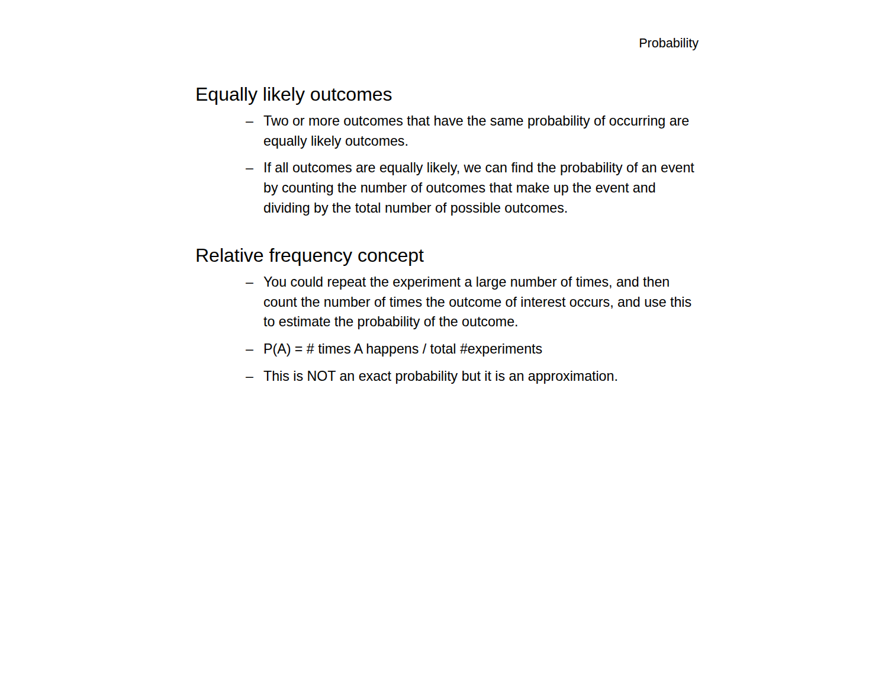Probability
Equally likely outcomes
Two or more outcomes that have the same probability of occurring are equally likely outcomes.
If all outcomes are equally likely, we can find the probability of an event by counting the number of outcomes that make up the event and dividing by the total number of possible outcomes.
Relative frequency concept
You could repeat the experiment a large number of times, and then count the number of times the outcome of interest occurs, and use this to estimate the probability of the outcome.
P(A) = # times A happens / total #experiments
This is NOT an exact probability but it is an approximation.